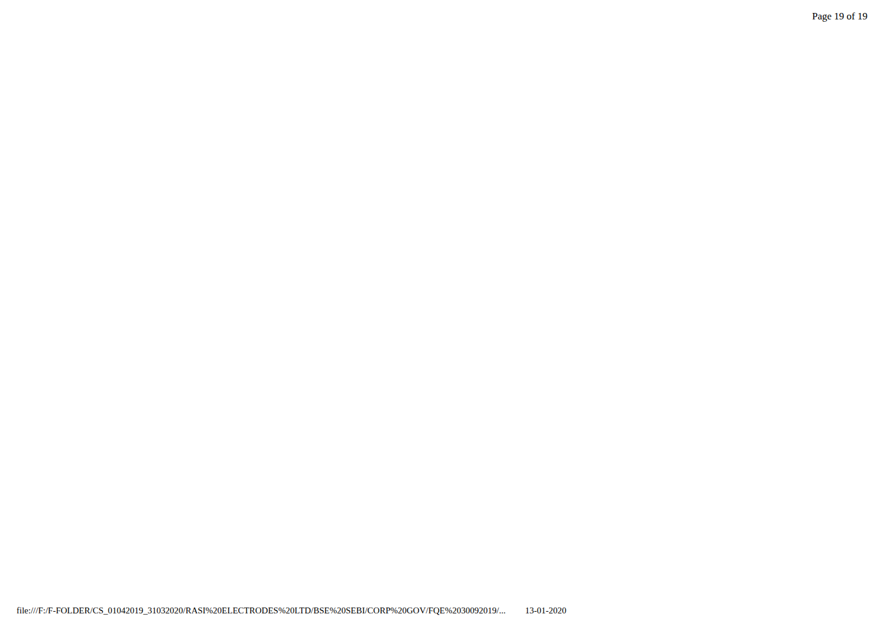Page 19 of 19
file:///F:/F-FOLDER/CS_01042019_31032020/RASI%20ELECTRODES%20LTD/BSE%20SEBI/CORP%20GOV/FQE%2030092019/... 13-01-2020